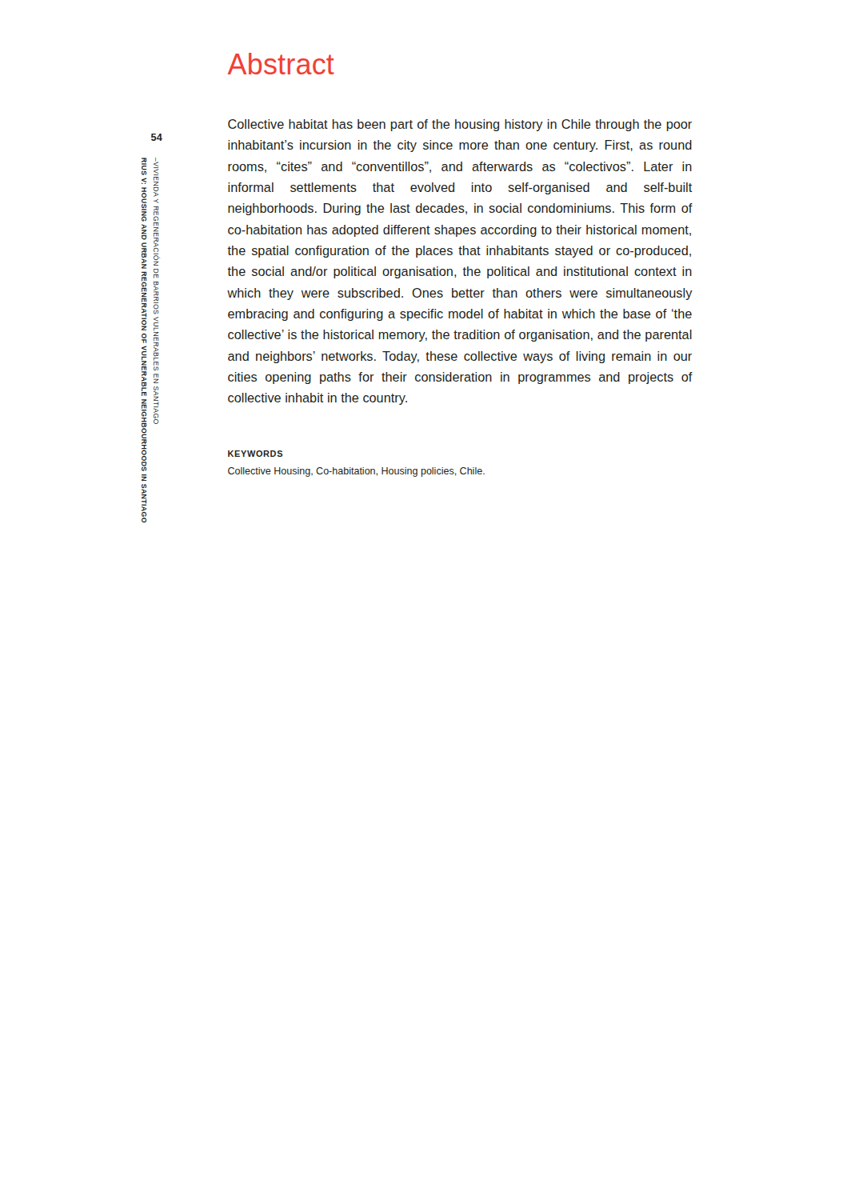54
RIUS V: HOUSING AND URBAN REGENERATION OF VULNERABLE NEIGHBOURHOODS IN SANTIAGO –VIVIENDA Y REGENERACIÓN DE BARRIOS VULNERABLES EN SANTIAGO
Abstract
Collective habitat has been part of the housing history in Chile through the poor inhabitant’s incursion in the city since more than one century. First, as round rooms, “cites” and “conventillos”, and afterwards as “colectivos”. Later in informal settlements that evolved into self-organised and self-built neighborhoods. During the last decades, in social condominiums. This form of co-habitation has adopted different shapes according to their historical moment, the spatial configuration of the places that inhabitants stayed or co-produced, the social and/or political organisation, the political and institutional context in which they were subscribed. Ones better than others were simultaneously embracing and configuring a specific model of habitat in which the base of ‘the collective’ is the historical memory, the tradition of organisation, and the parental and neighbors’ networks. Today, these collective ways of living remain in our cities opening paths for their consideration in programmes and projects of collective inhabit in the country.
Keywords
Collective Housing, Co-habitation, Housing policies, Chile.